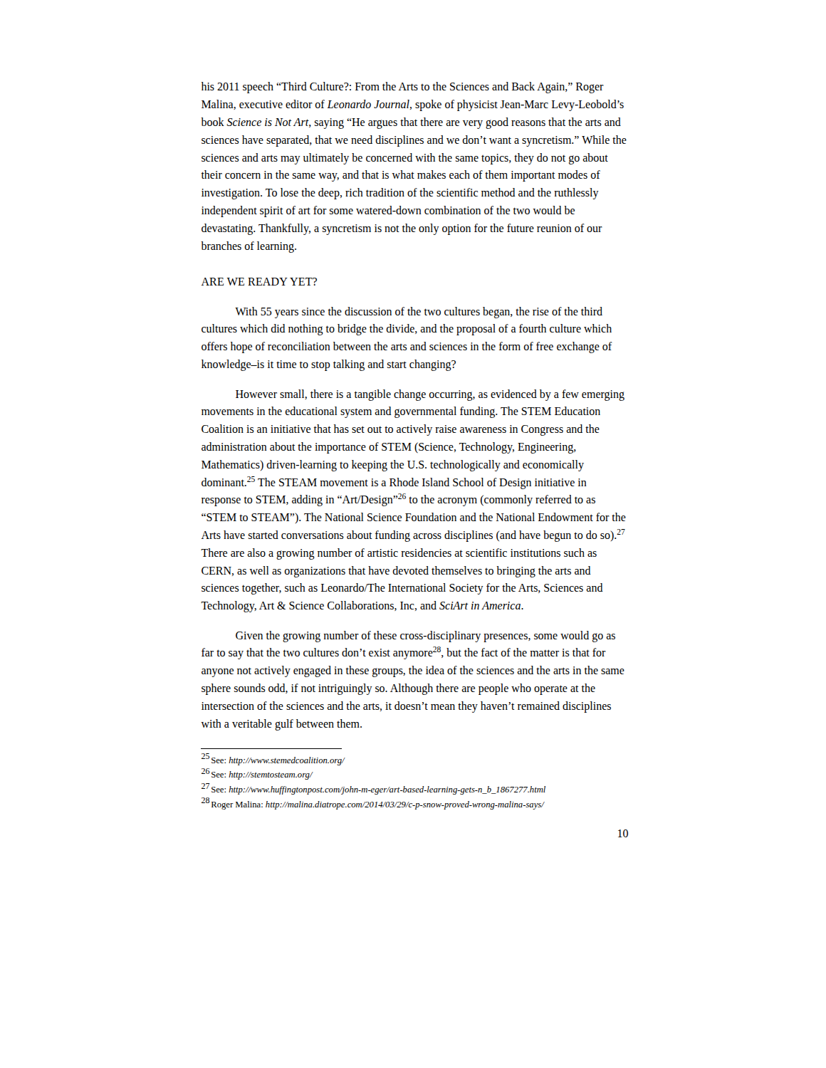his 2011 speech “Third Culture?: From the Arts to the Sciences and Back Again,” Roger Malina, executive editor of Leonardo Journal, spoke of physicist Jean-Marc Levy-Leobold’s book Science is Not Art, saying “He argues that there are very good reasons that the arts and sciences have separated, that we need disciplines and we don’t want a syncretism.” While the sciences and arts may ultimately be concerned with the same topics, they do not go about their concern in the same way, and that is what makes each of them important modes of investigation. To lose the deep, rich tradition of the scientific method and the ruthlessly independent spirit of art for some watered-down combination of the two would be devastating. Thankfully, a syncretism is not the only option for the future reunion of our branches of learning.
Are we ready yet?
With 55 years since the discussion of the two cultures began, the rise of the third cultures which did nothing to bridge the divide, and the proposal of a fourth culture which offers hope of reconciliation between the arts and sciences in the form of free exchange of knowledge–is it time to stop talking and start changing?
However small, there is a tangible change occurring, as evidenced by a few emerging movements in the educational system and governmental funding. The STEM Education Coalition is an initiative that has set out to actively raise awareness in Congress and the administration about the importance of STEM (Science, Technology, Engineering, Mathematics) driven-learning to keeping the U.S. technologically and economically dominant.25 The STEAM movement is a Rhode Island School of Design initiative in response to STEM, adding in “Art/Design”26 to the acronym (commonly referred to as “STEM to STEAM”). The National Science Foundation and the National Endowment for the Arts have started conversations about funding across disciplines (and have begun to do so).27 There are also a growing number of artistic residencies at scientific institutions such as CERN, as well as organizations that have devoted themselves to bringing the arts and sciences together, such as Leonardo/The International Society for the Arts, Sciences and Technology, Art & Science Collaborations, Inc, and SciArt in America.
Given the growing number of these cross-disciplinary presences, some would go as far to say that the two cultures don’t exist anymore28, but the fact of the matter is that for anyone not actively engaged in these groups, the idea of the sciences and the arts in the same sphere sounds odd, if not intriguingly so. Although there are people who operate at the intersection of the sciences and the arts, it doesn’t mean they haven’t remained disciplines with a veritable gulf between them.
25 See: http://www.stemedcoalition.org/
26 See: http://stemtosteam.org/
27 See: http://www.huffingtonpost.com/john-m-eger/art-based-learning-gets-n_b_1867277.html
28 Roger Malina: http://malina.diatrope.com/2014/03/29/c-p-snow-proved-wrong-malina-says/
10